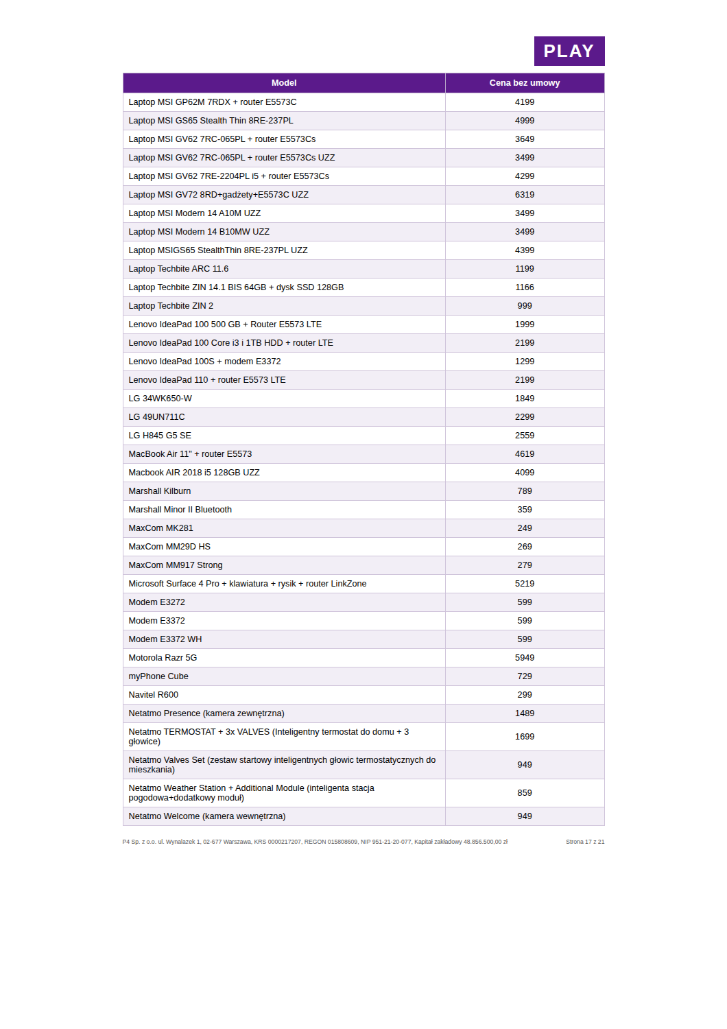PLAY
| Model | Cena bez umowy |
| --- | --- |
| Laptop MSI GP62M 7RDX + router E5573C | 4199 |
| Laptop MSI GS65 Stealth Thin 8RE-237PL | 4999 |
| Laptop MSI GV62 7RC-065PL + router E5573Cs | 3649 |
| Laptop MSI GV62 7RC-065PL + router E5573Cs UZZ | 3499 |
| Laptop MSI GV62 7RE-2204PL i5 + router E5573Cs | 4299 |
| Laptop MSI GV72 8RD+gadżety+E5573C UZZ | 6319 |
| Laptop MSI Modern 14 A10M UZZ | 3499 |
| Laptop MSI Modern 14 B10MW UZZ | 3499 |
| Laptop MSIGS65 StealthThin 8RE-237PL UZZ | 4399 |
| Laptop Techbite ARC 11.6 | 1199 |
| Laptop Techbite ZIN 14.1 BIS 64GB + dysk SSD 128GB | 1166 |
| Laptop Techbite ZIN 2 | 999 |
| Lenovo IdeaPad 100 500 GB + Router E5573 LTE | 1999 |
| Lenovo IdeaPad 100 Core i3 i 1TB HDD + router LTE | 2199 |
| Lenovo IdeaPad 100S + modem E3372 | 1299 |
| Lenovo IdeaPad 110 + router E5573 LTE | 2199 |
| LG 34WK650-W | 1849 |
| LG 49UN711C | 2299 |
| LG H845 G5 SE | 2559 |
| MacBook Air 11" + router E5573 | 4619 |
| Macbook AIR 2018 i5 128GB UZZ | 4099 |
| Marshall Kilburn | 789 |
| Marshall Minor II Bluetooth | 359 |
| MaxCom MK281 | 249 |
| MaxCom MM29D HS | 269 |
| MaxCom MM917 Strong | 279 |
| Microsoft Surface 4 Pro + klawiatura + rysik + router LinkZone | 5219 |
| Modem E3272 | 599 |
| Modem E3372 | 599 |
| Modem E3372 WH | 599 |
| Motorola Razr 5G | 5949 |
| myPhone Cube | 729 |
| Navitel R600 | 299 |
| Netatmo Presence (kamera zewnętrzna) | 1489 |
| Netatmo TERMOSTAT + 3x VALVES (Inteligentny termostat do domu + 3 głowice) | 1699 |
| Netatmo Valves Set (zestaw startowy inteligentnych głowic termostatycznych do mieszkania) | 949 |
| Netatmo Weather Station + Additional Module (inteligenta stacja pogodowa+dodatkowy moduł) | 859 |
| Netatmo Welcome (kamera wewnętrzna) | 949 |
P4 Sp. z o.o. ul. Wynalazek 1, 02-677 Warszawa, KRS 0000217207, REGON 015808609, NIP 951-21-20-077, Kapitał zakładowy 48.856.500,00 zł
Strona 17 z 21